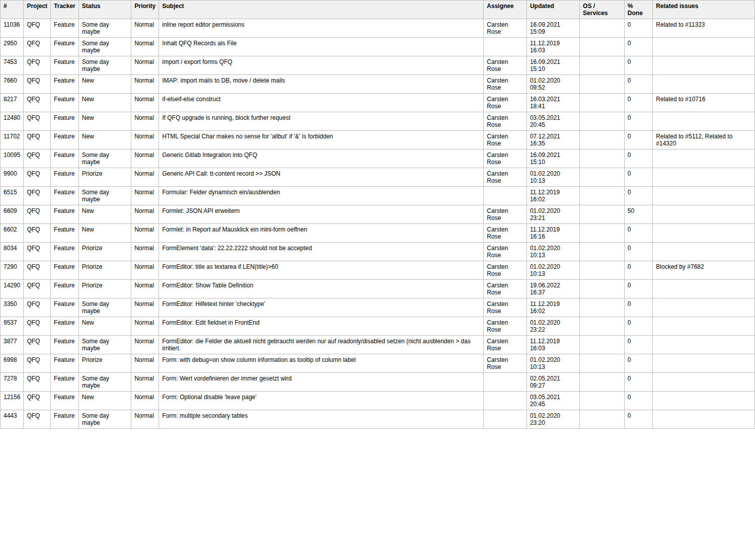| # | Project | Tracker | Status | Priority | Subject | Assignee | Updated | OS / Services | % Done | Related issues |
| --- | --- | --- | --- | --- | --- | --- | --- | --- | --- | --- |
| 11036 | QFQ | Feature | Some day maybe | Normal | inline report editor permissions | Carsten Rose | 16.09.2021 15:09 | | 0 | Related to #11323 |
| 2950 | QFQ | Feature | Some day maybe | Normal | Inhalt QFQ Records als File | | 11.12.2019 16:03 | | 0 | |
| 7453 | QFQ | Feature | Some day maybe | Normal | import / export forms QFQ | Carsten Rose | 16.09.2021 15:10 | | 0 | |
| 7660 | QFQ | Feature | New | Normal | IMAP: import mails to DB, move / delete mails | Carsten Rose | 01.02.2020 09:52 | | 0 | |
| 8217 | QFQ | Feature | New | Normal | if-elseif-else construct | Carsten Rose | 16.03.2021 18:41 | | 0 | Related to #10716 |
| 12480 | QFQ | Feature | New | Normal | If QFQ upgrade is running, block further request | Carsten Rose | 03.05.2021 20:45 | | 0 | |
| 11702 | QFQ | Feature | New | Normal | HTML Special Char makes no sense for 'allbut' if '&' is forbidden | Carsten Rose | 07.12.2021 16:35 | | 0 | Related to #5112, Related to #14320 |
| 10095 | QFQ | Feature | Some day maybe | Normal | Generic Gitlab Integration into QFQ | Carsten Rose | 16.09.2021 15:10 | | 0 | |
| 9900 | QFQ | Feature | Priorize | Normal | Generic API Call: tt-content record >> JSON | Carsten Rose | 01.02.2020 10:13 | | 0 | |
| 6515 | QFQ | Feature | Some day maybe | Normal | Formular: Felder dynamisch ein/ausblenden | | 11.12.2019 16:02 | | 0 | |
| 6609 | QFQ | Feature | New | Normal | Formlet: JSON API erweitern | Carsten Rose | 01.02.2020 23:21 | | 50 | |
| 6602 | QFQ | Feature | New | Normal | Formlet: in Report auf Mausklick ein mini-form oeffnen | Carsten Rose | 11.12.2019 16:16 | | 0 | |
| 8034 | QFQ | Feature | Priorize | Normal | FormElement 'data': 22.22.2222 should not be accepted | Carsten Rose | 01.02.2020 10:13 | | 0 | |
| 7290 | QFQ | Feature | Priorize | Normal | FormEditor: title as textarea if LEN(title)>60 | Carsten Rose | 01.02.2020 10:13 | | 0 | Blocked by #7682 |
| 14290 | QFQ | Feature | Priorize | Normal | FormEditor: Show Table Definition | Carsten Rose | 19.06.2022 16:37 | | 0 | |
| 3350 | QFQ | Feature | Some day maybe | Normal | FormEditor: Hilfetext hinter 'checktype' | Carsten Rose | 11.12.2019 16:02 | | 0 | |
| 9537 | QFQ | Feature | New | Normal | FormEditor: Edit fieldset in FrontEnd | Carsten Rose | 01.02.2020 23:22 | | 0 | |
| 3877 | QFQ | Feature | Some day maybe | Normal | FormEditor: die Felder die aktuell nicht gebraucht werden nur auf readonly/disabled setzen (nicht ausblenden > das irritiert. | Carsten Rose | 11.12.2019 16:03 | | 0 | |
| 6998 | QFQ | Feature | Priorize | Normal | Form: with debug=on show column information as tooltip of column label | Carsten Rose | 01.02.2020 10:13 | | 0 | |
| 7278 | QFQ | Feature | Some day maybe | Normal | Form: Wert vordefinieren der immer gesetzt wird | | 02.05.2021 09:27 | | 0 | |
| 12156 | QFQ | Feature | New | Normal | Form: Optional disable 'leave page' | | 03.05.2021 20:45 | | 0 | |
| 4443 | QFQ | Feature | Some day maybe | Normal | Form: multiple secondary tables | | 01.02.2020 23:20 | | 0 | |